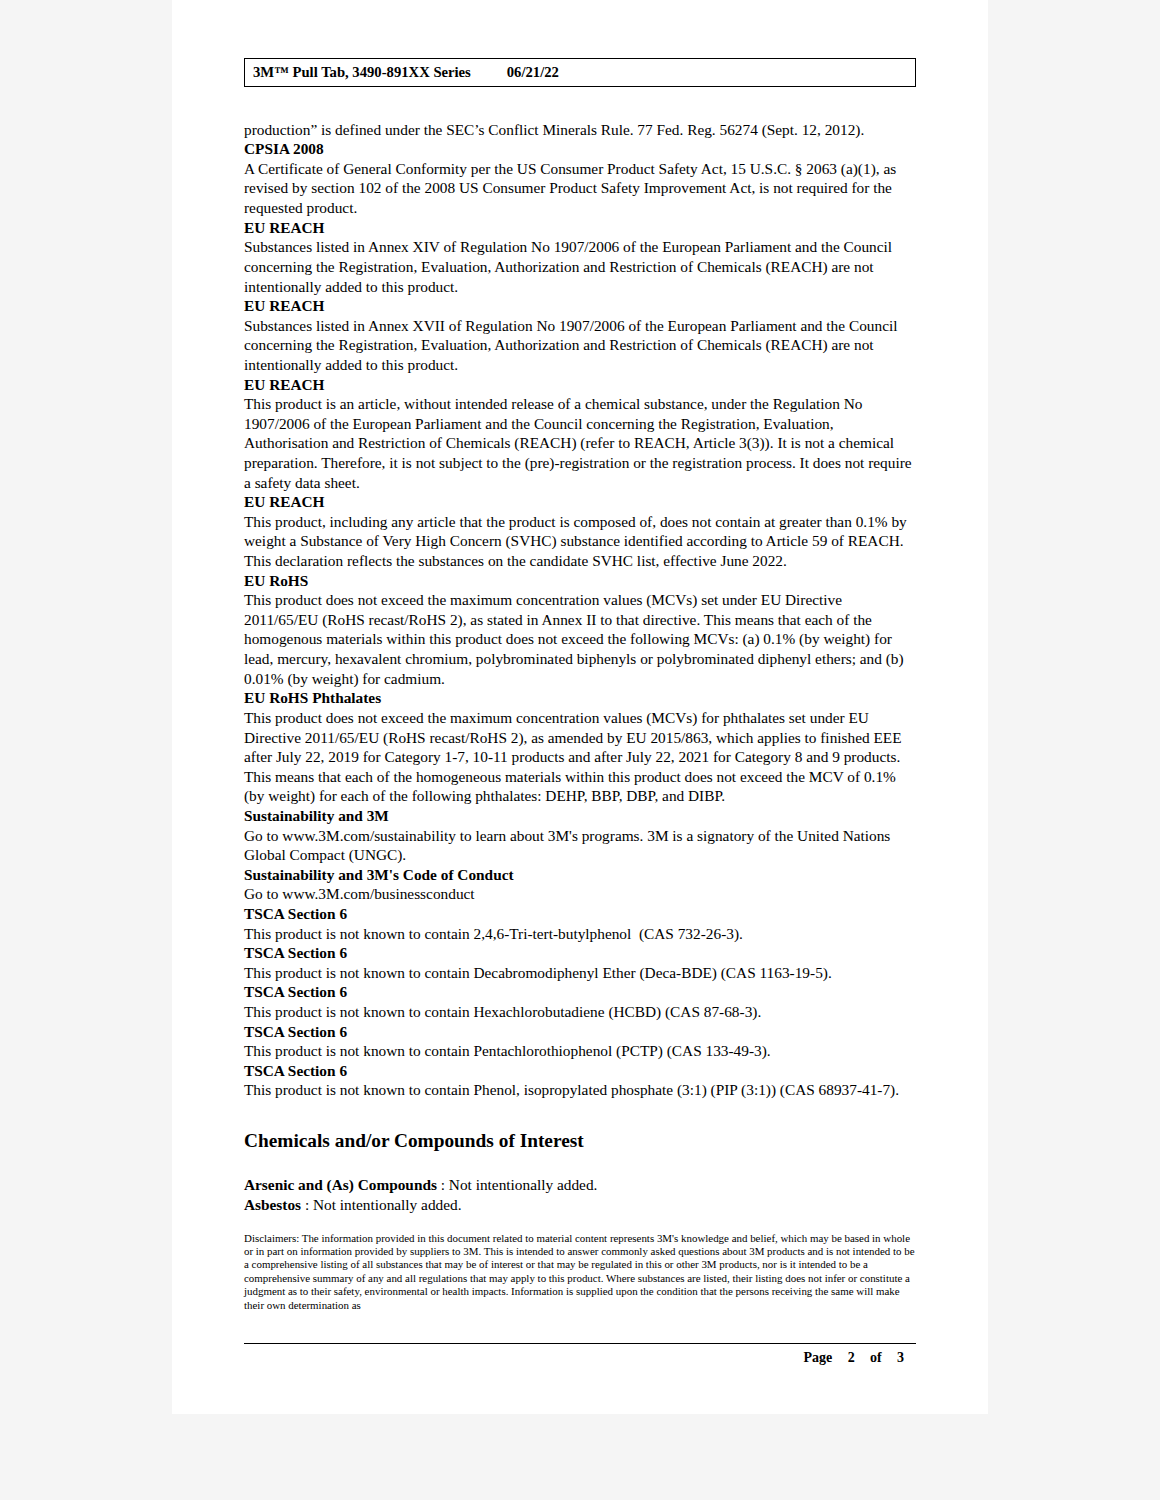3M™ Pull Tab, 3490-891XX Series 06/21/22
production” is defined under the SEC’s Conflict Minerals Rule. 77 Fed. Reg. 56274 (Sept. 12, 2012).
CPSIA 2008 A Certificate of General Conformity per the US Consumer Product Safety Act, 15 U.S.C. § 2063 (a)(1), as revised by section 102 of the 2008 US Consumer Product Safety Improvement Act, is not required for the requested product.
EU REACH Substances listed in Annex XIV of Regulation No 1907/2006 of the European Parliament and the Council concerning the Registration, Evaluation, Authorization and Restriction of Chemicals (REACH) are not intentionally added to this product.
EU REACH Substances listed in Annex XVII of Regulation No 1907/2006 of the European Parliament and the Council concerning the Registration, Evaluation, Authorization and Restriction of Chemicals (REACH) are not intentionally added to this product.
EU REACH This product is an article, without intended release of a chemical substance, under the Regulation No 1907/2006 of the European Parliament and the Council concerning the Registration, Evaluation, Authorisation and Restriction of Chemicals (REACH) (refer to REACH, Article 3(3)). It is not a chemical preparation. Therefore, it is not subject to the (pre)-registration or the registration process. It does not require a safety data sheet.
EU REACH This product, including any article that the product is composed of, does not contain at greater than 0.1% by weight a Substance of Very High Concern (SVHC) substance identified according to Article 59 of REACH. This declaration reflects the substances on the candidate SVHC list, effective June 2022.
EU RoHS This product does not exceed the maximum concentration values (MCVs) set under EU Directive 2011/65/EU (RoHS recast/RoHS 2), as stated in Annex II to that directive. This means that each of the homogenous materials within this product does not exceed the following MCVs: (a) 0.1% (by weight) for lead, mercury, hexavalent chromium, polybrominated biphenyls or polybrominated diphenyl ethers; and (b) 0.01% (by weight) for cadmium.
EU RoHS Phthalates This product does not exceed the maximum concentration values (MCVs) for phthalates set under EU Directive 2011/65/EU (RoHS recast/RoHS 2), as amended by EU 2015/863, which applies to finished EEE after July 22, 2019 for Category 1-7, 10-11 products and after July 22, 2021 for Category 8 and 9 products. This means that each of the homogeneous materials within this product does not exceed the MCV of 0.1% (by weight) for each of the following phthalates: DEHP, BBP, DBP, and DIBP.
Sustainability and 3M Go to www.3M.com/sustainability to learn about 3M's programs. 3M is a signatory of the United Nations Global Compact (UNGC).
Sustainability and 3M's Code of Conduct Go to www.3M.com/businessconduct
TSCA Section 6 This product is not known to contain 2,4,6-Tri-tert-butylphenol (CAS 732-26-3).
TSCA Section 6 This product is not known to contain Decabromodiphenyl Ether (Deca-BDE) (CAS 1163-19-5).
TSCA Section 6 This product is not known to contain Hexachlorobutadiene (HCBD) (CAS 87-68-3).
TSCA Section 6 This product is not known to contain Pentachlorothiophenol (PCTP) (CAS 133-49-3).
TSCA Section 6 This product is not known to contain Phenol, isopropylated phosphate (3:1) (PIP (3:1)) (CAS 68937-41-7).
Chemicals and/or Compounds of Interest
Arsenic and (As) Compounds : Not intentionally added.
Asbestos : Not intentionally added.
Disclaimers: The information provided in this document related to material content represents 3M's knowledge and belief, which may be based in whole or in part on information provided by suppliers to 3M. This is intended to answer commonly asked questions about 3M products and is not intended to be a comprehensive listing of all substances that may be of interest or that may be regulated in this or other 3M products, nor is it intended to be a comprehensive summary of any and all regulations that may apply to this product. Where substances are listed, their listing does not infer or constitute a judgment as to their safety, environmental or health impacts. Information is supplied upon the condition that the persons receiving the same will make their own determination as
Page 2 of 3